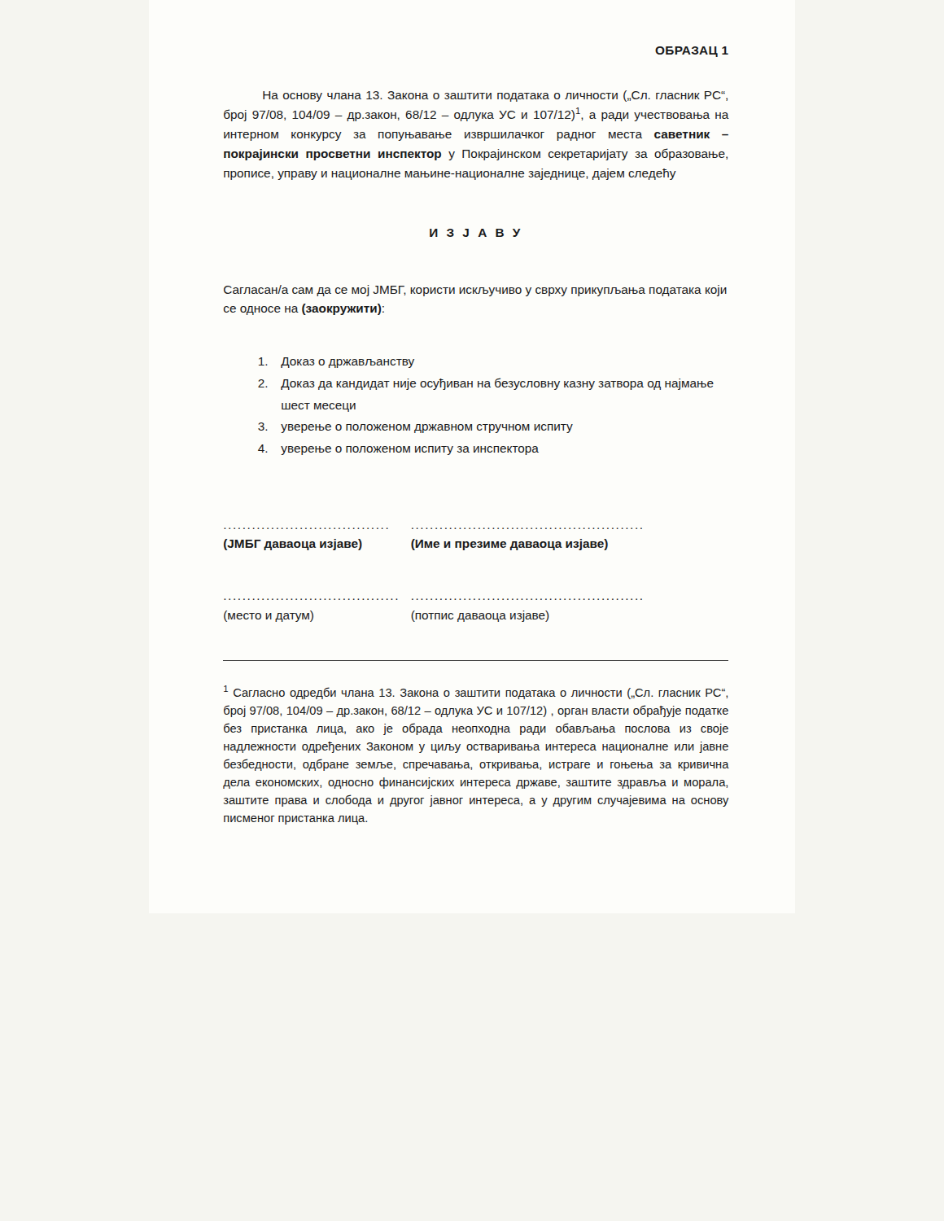ОБРАЗАЦ 1
На основу члана 13. Закона о заштити података о личности („Сл. гласник РС“, број 97/08, 104/09 – др.закон, 68/12 – одлука УС и 107/12)1, а ради учествовања на интерном конкурсу за попуњавање извршилачког радног места саветник – покрајински просветни инспектор у Покрајинском секретаријату за образовање, прописе, управу и националне мањине-националне заједнице, дајем следећу
И З Ј А В У
Саглaсан/а сам да се мој ЈМБГ, користи искључиво у сврху прикупљања података који се односе на (заокружити):
Доказ о држављанству
Доказ да кандидат није осуђиван на безусловну казну затвора од најмање шест месеци
уверење о положеном државном стручном испиту
уверење о положеном испиту за инспектора
...................................
.................................................
(ЈМБГ даваоца изјаве)
(Име и презиме даваоца изјаве)
.....................................
.................................................
(место и датум)
(потпис даваоца изјаве)
1 Сагласно одредби члана 13. Закона о заштити података о личности („Сл. гласник РС“, број 97/08, 104/09 – др.закон, 68/12 – одлука УС и 107/12) , орган власти обрађује податке без пристанка лица, ако је обрада неопходна ради обављања послова из своје надлежности одређених Законом у циљу остваривања интереса националне или јавне безбедности, одбране земље, спречавања, откривања, истраге и гоњења за кривична дела економских, односно финансијских интереса државе, заштите здравља и морала, заштите права и слобода и другог јавног интереса, а у другим случајевима на основу писменог пристанка лица.